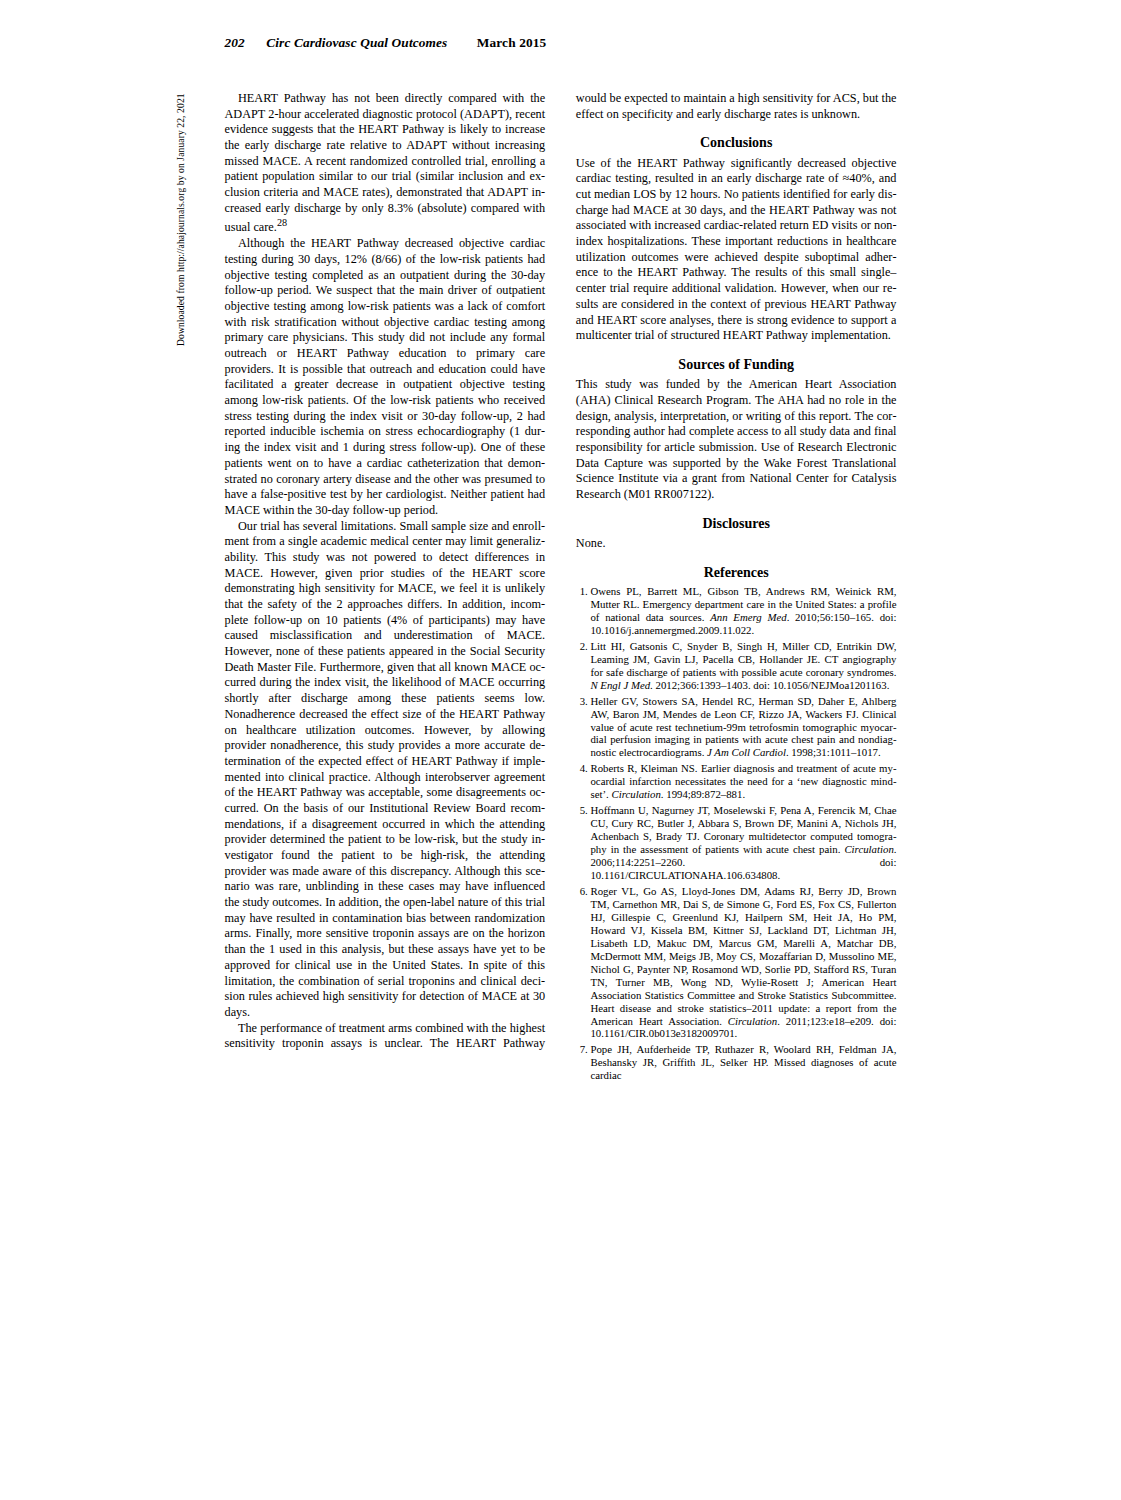Downloaded from http://ahajournals.org by on January 22, 2021
202 Circ Cardiovasc Qual Outcomes March 2015
HEART Pathway has not been directly compared with the ADAPT 2-hour accelerated diagnostic protocol (ADAPT), recent evidence suggests that the HEART Pathway is likely to increase the early discharge rate relative to ADAPT without increasing missed MACE. A recent randomized controlled trial, enrolling a patient population similar to our trial (similar inclusion and exclusion criteria and MACE rates), demonstrated that ADAPT increased early discharge by only 8.3% (absolute) compared with usual care.28
Although the HEART Pathway decreased objective cardiac testing during 30 days, 12% (8/66) of the low-risk patients had objective testing completed as an outpatient during the 30-day follow-up period. We suspect that the main driver of outpatient objective testing among low-risk patients was a lack of comfort with risk stratification without objective cardiac testing among primary care physicians. This study did not include any formal outreach or HEART Pathway education to primary care providers. It is possible that outreach and education could have facilitated a greater decrease in outpatient objective testing among low-risk patients. Of the low-risk patients who received stress testing during the index visit or 30-day follow-up, 2 had reported inducible ischemia on stress echocardiography (1 during the index visit and 1 during stress follow-up). One of these patients went on to have a cardiac catheterization that demonstrated no coronary artery disease and the other was presumed to have a false-positive test by her cardiologist. Neither patient had MACE within the 30-day follow-up period.
Our trial has several limitations. Small sample size and enrollment from a single academic medical center may limit generalizability. This study was not powered to detect differences in MACE. However, given prior studies of the HEART score demonstrating high sensitivity for MACE, we feel it is unlikely that the safety of the 2 approaches differs. In addition, incomplete follow-up on 10 patients (4% of participants) may have caused misclassification and underestimation of MACE. However, none of these patients appeared in the Social Security Death Master File. Furthermore, given that all known MACE occurred during the index visit, the likelihood of MACE occurring shortly after discharge among these patients seems low. Nonadherence decreased the effect size of the HEART Pathway on healthcare utilization outcomes. However, by allowing provider nonadherence, this study provides a more accurate determination of the expected effect of HEART Pathway if implemented into clinical practice. Although interobserver agreement of the HEART Pathway was acceptable, some disagreements occurred. On the basis of our Institutional Review Board recommendations, if a disagreement occurred in which the attending provider determined the patient to be low-risk, but the study investigator found the patient to be high-risk, the attending provider was made aware of this discrepancy. Although this scenario was rare, unblinding in these cases may have influenced the study outcomes. In addition, the open-label nature of this trial may have resulted in contamination bias between randomization arms. Finally, more sensitive troponin assays are on the horizon than the 1 used in this analysis, but these assays have yet to be approved for clinical use in the United States. In spite of this limitation, the combination of serial troponins and clinical decision rules achieved high sensitivity for detection of MACE at 30 days.
The performance of treatment arms combined with the highest sensitivity troponin assays is unclear. The HEART Pathway would be expected to maintain a high sensitivity for ACS, but the effect on specificity and early discharge rates is unknown.
Conclusions
Use of the HEART Pathway significantly decreased objective cardiac testing, resulted in an early discharge rate of ≈40%, and cut median LOS by 12 hours. No patients identified for early discharge had MACE at 30 days, and the HEART Pathway was not associated with increased cardiac-related return ED visits or nonindex hospitalizations. These important reductions in healthcare utilization outcomes were achieved despite suboptimal adherence to the HEART Pathway. The results of this small single–center trial require additional validation. However, when our results are considered in the context of previous HEART Pathway and HEART score analyses, there is strong evidence to support a multicenter trial of structured HEART Pathway implementation.
Sources of Funding
This study was funded by the American Heart Association (AHA) Clinical Research Program. The AHA had no role in the design, analysis, interpretation, or writing of this report. The corresponding author had complete access to all study data and final responsibility for article submission. Use of Research Electronic Data Capture was supported by the Wake Forest Translational Science Institute via a grant from National Center for Catalysis Research (M01 RR007122).
Disclosures
None.
References
Owens PL, Barrett ML, Gibson TB, Andrews RM, Weinick RM, Mutter RL. Emergency department care in the United States: a profile of national data sources. Ann Emerg Med. 2010;56:150–165. doi: 10.1016/j.annemergmed.2009.11.022.
Litt HI, Gatsonis C, Snyder B, Singh H, Miller CD, Entrikin DW, Leaming JM, Gavin LJ, Pacella CB, Hollander JE. CT angiography for safe discharge of patients with possible acute coronary syndromes. N Engl J Med. 2012;366:1393–1403. doi: 10.1056/NEJMoa1201163.
Heller GV, Stowers SA, Hendel RC, Herman SD, Daher E, Ahlberg AW, Baron JM, Mendes de Leon CF, Rizzo JA, Wackers FJ. Clinical value of acute rest technetium-99m tetrofosmin tomographic myocardial perfusion imaging in patients with acute chest pain and nondiagnostic electrocardiograms. J Am Coll Cardiol. 1998;31:1011–1017.
Roberts R, Kleiman NS. Earlier diagnosis and treatment of acute myocardial infarction necessitates the need for a ‘new diagnostic mind-set’. Circulation. 1994;89:872–881.
Hoffmann U, Nagurney JT, Moselewski F, Pena A, Ferencik M, Chae CU, Cury RC, Butler J, Abbara S, Brown DF, Manini A, Nichols JH, Achenbach S, Brady TJ. Coronary multidetector computed tomography in the assessment of patients with acute chest pain. Circulation. 2006;114:2251–2260. doi: 10.1161/CIRCULATIONAHA.106.634808.
Roger VL, Go AS, Lloyd-Jones DM, Adams RJ, Berry JD, Brown TM, Carnethon MR, Dai S, de Simone G, Ford ES, Fox CS, Fullerton HJ, Gillespie C, Greenlund KJ, Hailpern SM, Heit JA, Ho PM, Howard VJ, Kissela BM, Kittner SJ, Lackland DT, Lichtman JH, Lisabeth LD, Makuc DM, Marcus GM, Marelli A, Matchar DB, McDermott MM, Meigs JB, Moy CS, Mozaffarian D, Mussolino ME, Nichol G, Paynter NP, Rosamond WD, Sorlie PD, Stafford RS, Turan TN, Turner MB, Wong ND, Wylie-Rosett J; American Heart Association Statistics Committee and Stroke Statistics Subcommittee. Heart disease and stroke statistics–2011 update: a report from the American Heart Association. Circulation. 2011;123:e18–e209. doi: 10.1161/CIR.0b013e3182009701.
Pope JH, Aufderheide TP, Ruthazer R, Woolard RH, Feldman JA, Beshansky JR, Griffith JL, Selker HP. Missed diagnoses of acute cardiac